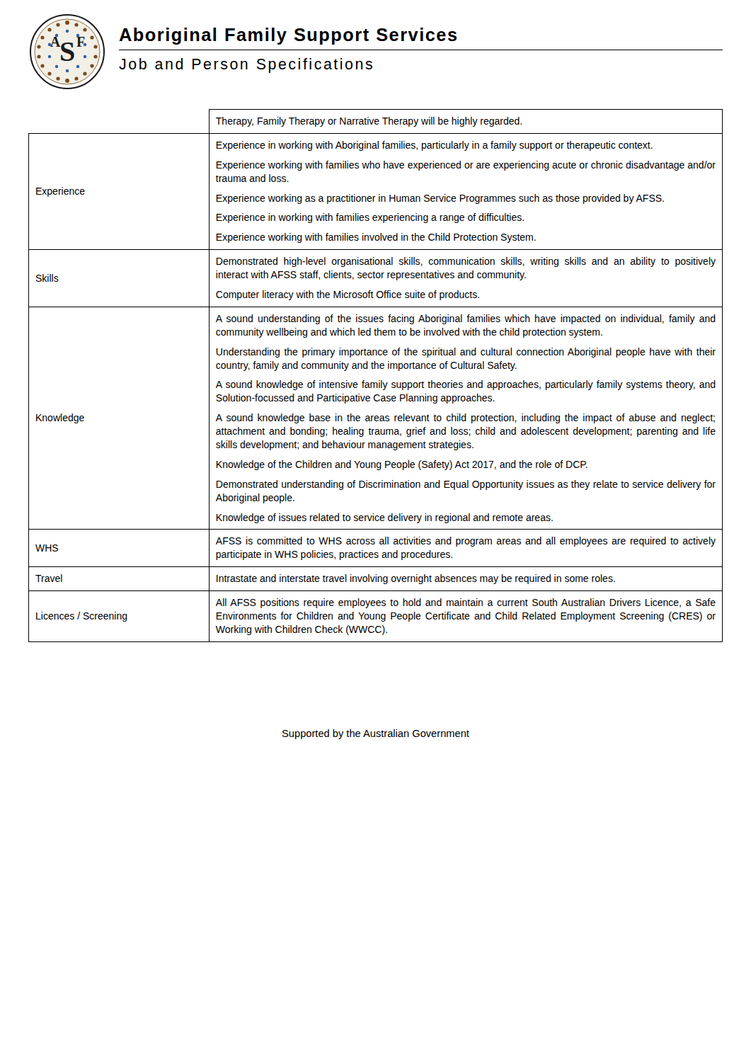S A F
Aboriginal Family Support Services
Job and Person Specifications
| | Therapy, Family Therapy or Narrative Therapy will be highly regarded. |
| Experience | Experience in working with Aboriginal families, particularly in a family support or therapeutic context. Experience working with families who have experienced or are experiencing acute or chronic disadvantage and/or trauma and loss. Experience working as a practitioner in Human Service Programmes such as those provided by AFSS. Experience in working with families experiencing a range of difficulties. Experience working with families involved in the Child Protection System. |
| Skills | Demonstrated high-level organisational skills, communication skills, writing skills and an ability to positively interact with AFSS staff, clients, sector representatives and community. Computer literacy with the Microsoft Office suite of products. |
| Knowledge | A sound understanding of the issues facing Aboriginal families which have impacted on individual, family and community wellbeing and which led them to be involved with the child protection system. Understanding the primary importance of the spiritual and cultural connection Aboriginal people have with their country, family and community and the importance of Cultural Safety. A sound knowledge of intensive family support theories and approaches, particularly family systems theory, and Solution-focussed and Participative Case Planning approaches. A sound knowledge base in the areas relevant to child protection, including the impact of abuse and neglect; attachment and bonding; healing trauma, grief and loss; child and adolescent development; parenting and life skills development; and behaviour management strategies. Knowledge of the Children and Young People (Safety) Act 2017, and the role of DCP. Demonstrated understanding of Discrimination and Equal Opportunity issues as they relate to service delivery for Aboriginal people. Knowledge of issues related to service delivery in regional and remote areas. |
| WHS | AFSS is committed to WHS across all activities and program areas and all employees are required to actively participate in WHS policies, practices and procedures. |
| Travel | Intrastate and interstate travel involving overnight absences may be required in some roles. |
| Licences / Screening | All AFSS positions require employees to hold and maintain a current South Australian Drivers Licence, a Safe Environments for Children and Young People Certificate and Child Related Employment Screening (CRES) or Working with Children Check (WWCC). |
Supported by the Australian Government